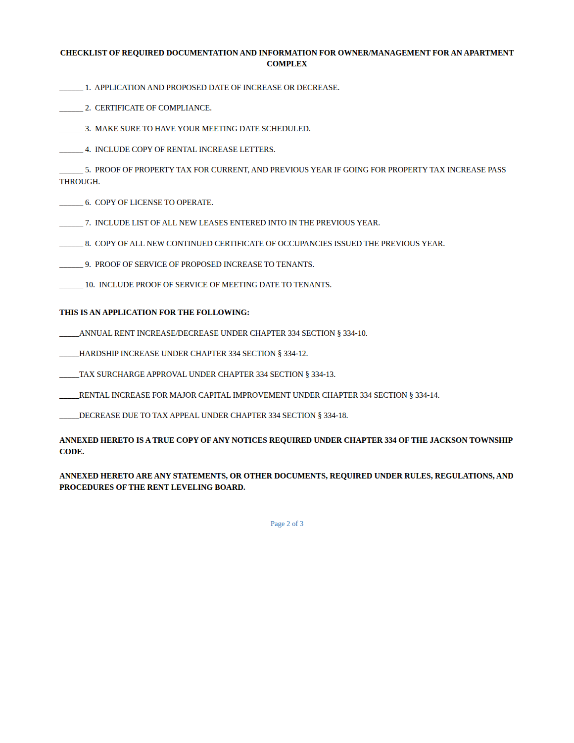Checklist of Required Documentation and Information for Owner/Management for an Apartment Complex
______ 1. Application and proposed date of increase or decrease.
______ 2. Certificate of compliance.
______ 3. Make sure to have your meeting date scheduled.
______ 4. Include copy of rental increase letters.
______ 5. Proof of property tax for current, and previous year if going for property tax increase pass through.
______ 6. Copy of license to operate.
______ 7. Include list of all new leases entered into in the previous year.
______ 8. Copy of all new continued certificate of occupancies issued the previous year.
______ 9. Proof of service of proposed increase to tenants.
______ 10. Include proof of service of meeting date to tenants.
This is an application for the following:
_____Annual rent increase/decrease under Chapter 334 Section § 334-10.
_____Hardship increase under Chapter 334 Section § 334-12.
_____Tax surcharge approval under Chapter 334 Section § 334-13.
_____Rental increase for major capital improvement under Chapter 334 Section § 334-14.
_____Decrease due to tax appeal under Chapter 334 Section § 334-18.
Annexed hereto is a true copy of any notices required under Chapter 334 of the Jackson Township Code.
Annexed hereto are any statements, or other documents, required under rules, regulations, and procedures of the Rent Leveling Board.
Page 2 of 3